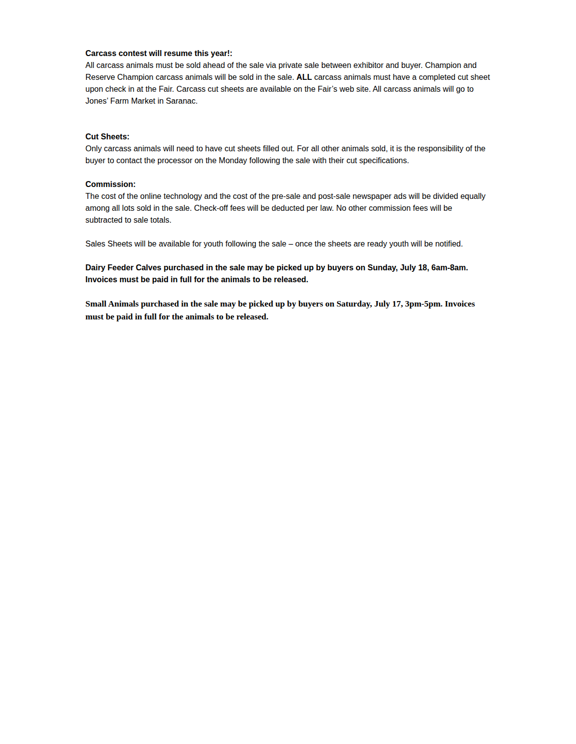Carcass contest will resume this year!:
All carcass animals must be sold ahead of the sale via private sale between exhibitor and buyer. Champion and Reserve Champion carcass animals will be sold in the sale. ALL carcass animals must have a completed cut sheet upon check in at the Fair. Carcass cut sheets are available on the Fair’s web site. All carcass animals will go to Jones’ Farm Market in Saranac.
Cut Sheets:
Only carcass animals will need to have cut sheets filled out. For all other animals sold, it is the responsibility of the buyer to contact the processor on the Monday following the sale with their cut specifications.
Commission:
The cost of the online technology and the cost of the pre-sale and post-sale newspaper ads will be divided equally among all lots sold in the sale. Check-off fees will be deducted per law. No other commission fees will be subtracted to sale totals.
Sales Sheets will be available for youth following the sale – once the sheets are ready youth will be notified.
Dairy Feeder Calves purchased in the sale may be picked up by buyers on Sunday, July 18, 6am-8am. Invoices must be paid in full for the animals to be released.
Small Animals purchased in the sale may be picked up by buyers on Saturday, July 17, 3pm-5pm. Invoices must be paid in full for the animals to be released.